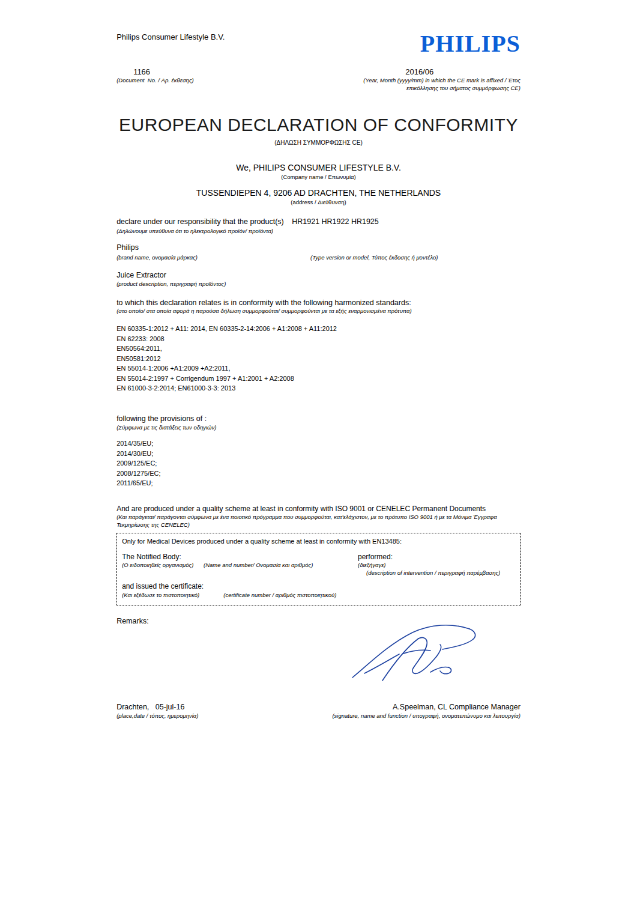Philips Consumer Lifestyle B.V.
PHILIPS
1166
(Document No. / Αρ. έκθεσης)
2016/06
(Year, Month (yyyy/mm) in which the CE mark is affixed / Έτος
επικόλλησης του σήματος συμμόρφωσης CE)
EUROPEAN DECLARATION OF CONFORMITY
(ΔΗΛΩΣΗ ΣΥΜΜΟΡΦΩΣΗΣ CE)
We, PHILIPS CONSUMER LIFESTYLE B.V.
(Company name / Επωνυμία)
TUSSENDIEPEN 4, 9206 AD DRACHTEN, THE NETHERLANDS
(address / Διεύθυνση)
declare under our responsibility that the product(s) HR1921 HR1922 HR1925
(Δηλώνουμε υπεύθυνα ότι το ηλεκτρολογικό προϊόν/ προϊόντα)
Philips
(brand name, ονομασία μάρκας)
(Type version or model, Τύπος έκδοσης ή μοντέλο)
Juice Extractor
(product description, περιγραφή προϊόντος)
to which this declaration relates is in conformity with the following harmonized standards:
(στο οποίο/ στα οποία αφορά η παρούσα δήλωση συμμορφούται/ συμμορφούνται με τα εξής εναρμονισμένα πρότυπα)
EN 60335-1:2012 + A11: 2014, EN 60335-2-14:2006 + A1:2008 + A11:2012
EN 62233: 2008
EN50564:2011,
EN50581:2012
EN 55014-1:2006 +A1:2009 +A2:2011,
EN 55014-2:1997 + Corrigendum 1997 + A1:2001 + A2:2008
EN 61000-3-2:2014; EN61000-3-3: 2013
following the provisions of :
(Σύμφωνα με τις διατάξεις των οδηγιών)
2014/35/EU;
2014/30/EU;
2009/125/EC;
2008/1275/EC;
2011/65/EU;
And are produced under a quality scheme at least in conformity with ISO 9001 or CENELEC Permanent Documents
(Και παράγεται/ παράγονται σύμφωνα με ένα ποιοτικό πρόγραμμα που συμμορφούται, κατ'ελάχιστον, με το πρότυπο ISO 9001 ή με τα Μόνιμα Έγγραφα Τεκμηρίωσης της CENELEC)
Only for Medical Devices produced under a quality scheme at least in conformity with EN13485:
The Notified Body:
(Ο ειδοποιηθείς οργανισμός) (Name and number/ Ονομασία και αριθμός)
performed:
(διεξήγαγε) (description of intervention / περιγραφή παρέμβασης)
and issued the certificate:
(Και εξέδωσε το πιστοποιητικό)
(certificate number / αριθμός πιστοποιητικού)
Remarks:
Drachten, 05-jul-16
(place,date / τόπος, ημερομηνία)
A.Speelman, CL Compliance Manager
(signature, name and function / υπογραφή, ονοματεπώνυμο και λειτουργία)